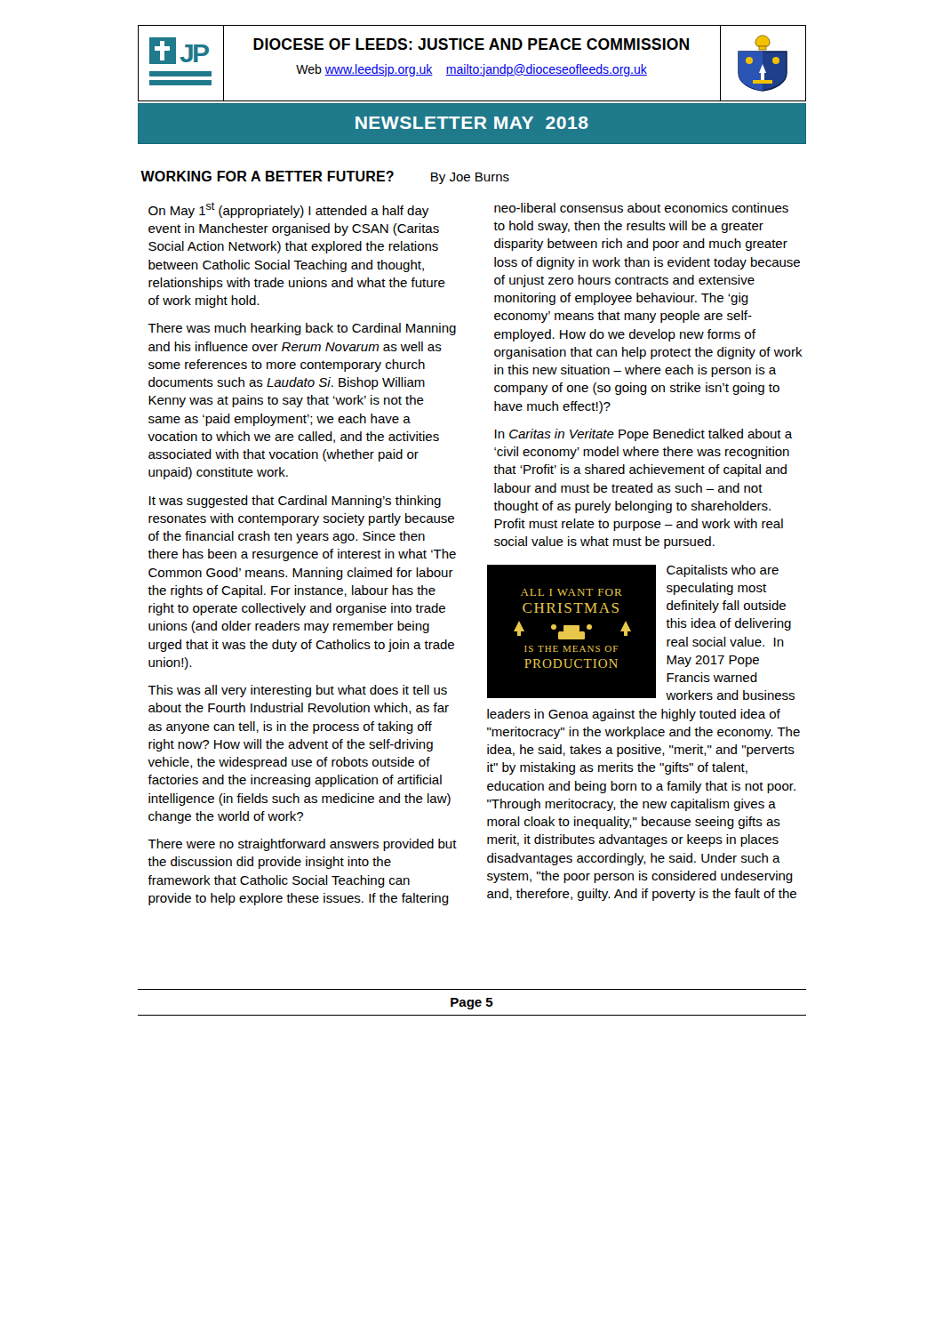J P
DIOCESE OF LEEDS: JUSTICE AND PEACE COMMISSION
Web www.leedsjp.org.uk mailto:jandp@dioceseofleeds.org.uk
NEWSLETTER MAY 2018
WORKING FOR A BETTER FUTURE?
By Joe Burns
On May 1st (appropriately) I attended a half day event in Manchester organised by CSAN (Caritas Social Action Network) that explored the relations between Catholic Social Teaching and thought, relationships with trade unions and what the future of work might hold.
There was much hearking back to Cardinal Manning and his influence over Rerum Novarum as well as some references to more contemporary church documents such as Laudato Si. Bishop William Kenny was at pains to say that ‘work’ is not the same as ‘paid employment’; we each have a vocation to which we are called, and the activities associated with that vocation (whether paid or unpaid) constitute work.
It was suggested that Cardinal Manning’s thinking resonates with contemporary society partly because of the financial crash ten years ago. Since then there has been a resurgence of interest in what ‘The Common Good’ means. Manning claimed for labour the rights of Capital. For instance, labour has the right to operate collectively and organise into trade unions (and older readers may remember being urged that it was the duty of Catholics to join a trade union!).
This was all very interesting but what does it tell us about the Fourth Industrial Revolution which, as far as anyone can tell, is in the process of taking off right now? How will the advent of the self-driving vehicle, the widespread use of robots outside of factories and the increasing application of artificial intelligence (in fields such as medicine and the law) change the world of work?
There were no straightforward answers provided but the discussion did provide insight into the framework that Catholic Social Teaching can provide to help explore these issues. If the faltering neo-liberal consensus about economics continues to hold sway, then the results will be a greater disparity between rich and poor and much greater loss of dignity in work than is evident today because of unjust zero hours contracts and extensive monitoring of employee behaviour. The ‘gig economy’ means that many people are self-employed. How do we develop new forms of organisation that can help protect the dignity of work in this new situation – where each is person is a company of one (so going on strike isn’t going to have much effect!)?
In Caritas in Veritate Pope Benedict talked about a ‘civil economy’ model where there was recognition that ‘Profit’ is a shared achievement of capital and labour and must be treated as such – and not thought of as purely belonging to shareholders. Profit must relate to purpose – and work with real social value is what must be pursued.
Capitalists who are speculating most definitely fall outside this idea of delivering real social value. In May 2017 Pope Francis warned workers and business leaders in Genoa against the highly touted idea of "meritocracy" in the workplace and the economy. The idea, he said, takes a positive, "merit," and "perverts it" by mistaking as merits the "gifts" of talent, education and being born to a family that is not poor. "Through meritocracy, the new capitalism gives a moral cloak to inequality," because seeing gifts as merit, it distributes advantages or keeps in places disadvantages accordingly, he said. Under such a system, "the poor person is considered undeserving and, therefore, guilty. And if poverty is the fault of the
Page 5